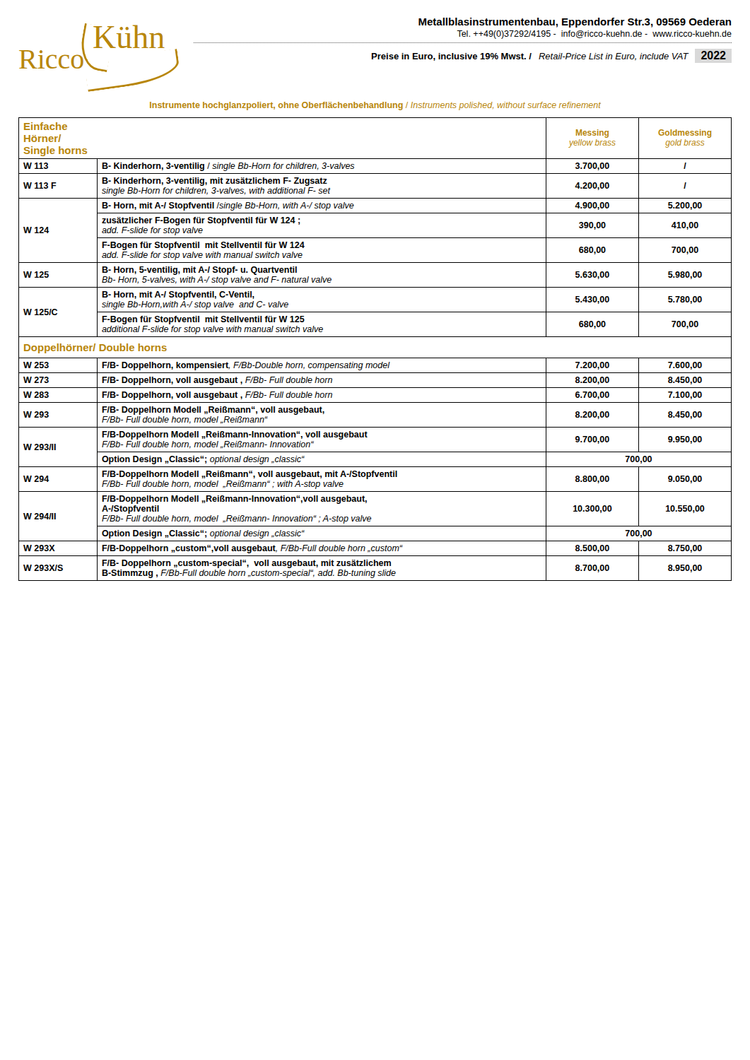Ricco Kühn
Metallblasinstrumentenbau, Eppendorfer Str.3, 09569 Oederan
Tel. ++49(0)37292/4195 - info@ricco-kuehn.de - www.ricco-kuehn.de
Preise in Euro, inclusive 19% Mwst. / Retail-Price List in Euro, include VAT 2022
Instrumente hochglanzpoliert, ohne Oberflächenbehandlung / Instruments polished, without surface refinement
| Einfache Hörner/ Single horns | | Messing yellow brass | Goldmessing gold brass |
| W 113 | B- Kinderhorn, 3-ventilig / single Bb-Horn for children, 3-valves | 3.700,00 | / |
| W 113 F | B- Kinderhorn, 3-ventilig, mit zusätzlichem F- Zugsatz single Bb-Horn for children, 3-valves, with additional F- set | 4.200,00 | / |
| W 124 | B- Horn, mit A-/ Stopfventil / single Bb-Horn, with A-/ stop valve | 4.900,00 | 5.200,00 |
| zusätzlicher F-Bogen für Stopfventil für W 124 ; add. F-slide for stop valve | 390,00 | 410,00 |
| F-Bogen für Stopfventil mit Stellventil für W 124 add. F-slide for stop valve with manual switch valve | 680,00 | 700,00 |
| W 125 | B- Horn, 5-ventilig, mit A-/ Stopf- u. Quartventil Bb- Horn, 5-valves, with A-/ stop valve and F- natural valve | 5.630,00 | 5.980,00 |
| W 125/C | B- Horn, mit A-/ Stopfventil, C-Ventil, single Bb-Horn,with A-/ stop valve and C- valve | 5.430,00 | 5.780,00 |
| F-Bogen für Stopfventil mit Stellventil für W 125 additional F-slide for stop valve with manual switch valve | 680,00 | 700,00 |
| Doppelhörner/ Double horns |
| W 253 | F/B- Doppelhorn, kompensiert , F/Bb-Double horn, compensating model | 7.200,00 | 7.600,00 |
| W 273 | F/B- Doppelhorn, voll ausgebaut , F/Bb- Full double horn | 8.200,00 | 8.450,00 |
| W 283 | F/B- Doppelhorn, voll ausgebaut , F/Bb- Full double horn | 6.700,00 | 7.100,00 |
| W 293 | F/B- Doppelhorn Modell „Reißmann“, voll ausgebaut, F/Bb- Full double horn, model „Reißmann“ | 8.200,00 | 8.450,00 |
| W 293/II | F/B-Doppelhorn Modell „Reißmann-Innovation“, voll ausgebaut F/Bb- Full double horn, model „Reißmann- Innovation“ | 9.700,00 | 9.950,00 |
| Option Design „Classic“; optional design „classic“ | 700,00 |
| W 294 | F/B-Doppelhorn Modell „Reißmann“, voll ausgebaut, mit A-/Stopfventil F/Bb- Full double horn, model „Reißmann“ ; with A-stop valve | 8.800,00 | 9.050,00 |
| W 294/II | F/B-Doppelhorn Modell „Reißmann-Innovation“,voll ausgebaut, A-/Stopfventil F/Bb- Full double horn, model „Reißmann- Innovation“ ; A-stop valve | 10.300,00 | 10.550,00 |
| Option Design „Classic“; optional design „classic“ | 700,00 |
| W 293X | F/B-Doppelhorn „custom“,voll ausgebaut , F/Bb-Full double horn „custom“ | 8.500,00 | 8.750,00 |
| W 293X/S | F/B- Doppelhorn „custom-special“, voll ausgebaut, mit zusätzlichem B-Stimmzug , F/Bb-Full double horn „custom-special“, add. Bb-tuning slide | 8.700,00 | 8.950,00 |